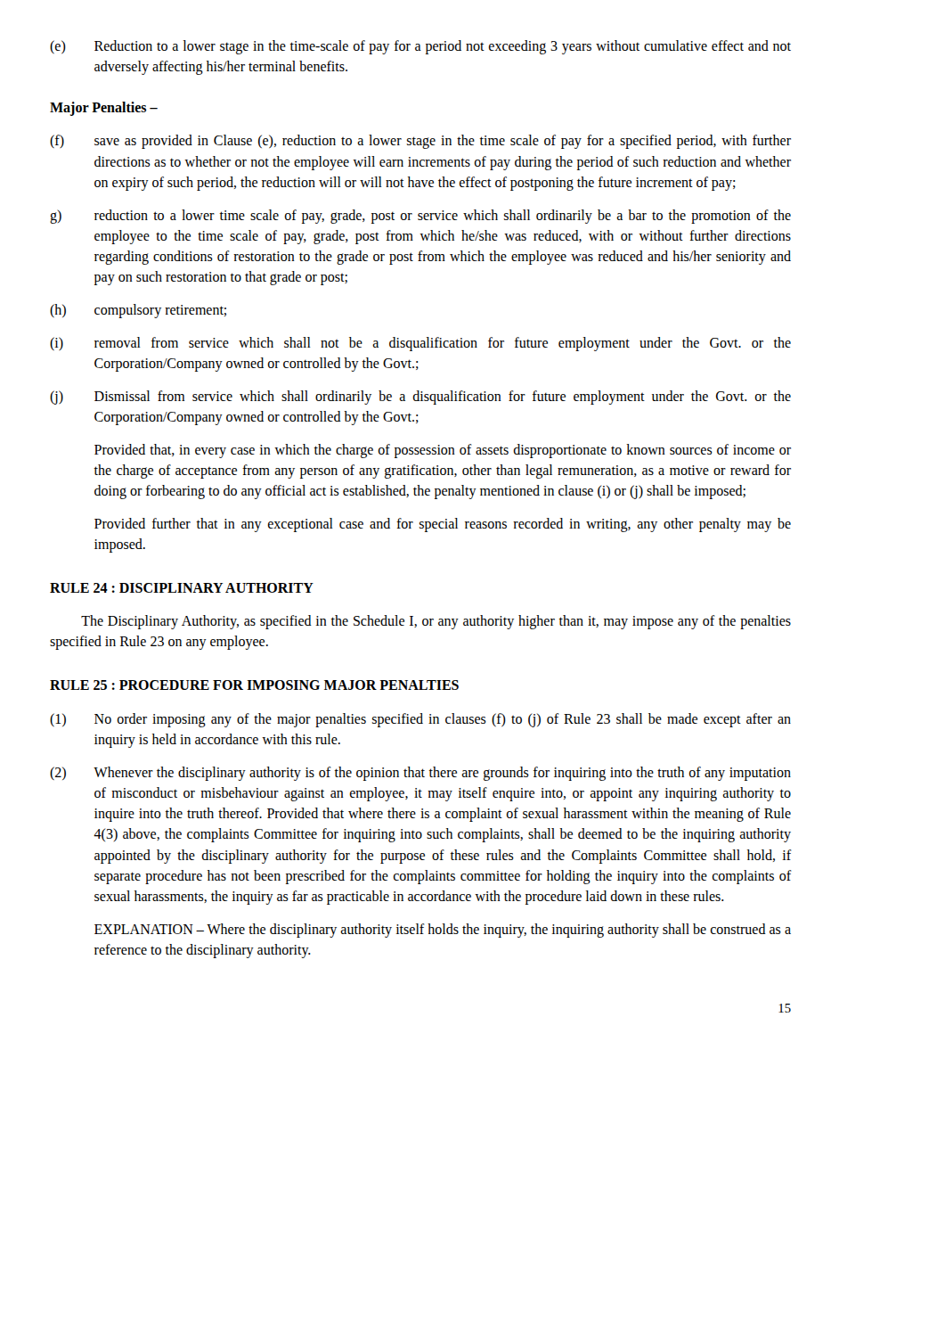(e) Reduction to a lower stage in the time-scale of pay for a period not exceeding 3 years without cumulative effect and not adversely affecting his/her terminal benefits.
Major Penalties –
(f) save as provided in Clause (e), reduction to a lower stage in the time scale of pay for a specified period, with further directions as to whether or not the employee will earn increments of pay during the period of such reduction and whether on expiry of such period, the reduction will or will not have the effect of postponing the future increment of pay;
g) reduction to a lower time scale of pay, grade, post or service which shall ordinarily be a bar to the promotion of the employee to the time scale of pay, grade, post from which he/she was reduced, with or without further directions regarding conditions of restoration to the grade or post from which the employee was reduced and his/her seniority and pay on such restoration to that grade or post;
(h) compulsory retirement;
(i) removal from service which shall not be a disqualification for future employment under the Govt. or the Corporation/Company owned or controlled by the Govt.;
(j) Dismissal from service which shall ordinarily be a disqualification for future employment under the Govt. or the Corporation/Company owned or controlled by the Govt.;
Provided that, in every case in which the charge of possession of assets disproportionate to known sources of income or the charge of acceptance from any person of any gratification, other than legal remuneration, as a motive or reward for doing or forbearing to do any official act is established, the penalty mentioned in clause (i) or (j) shall be imposed;
Provided further that in any exceptional case and for special reasons recorded in writing, any other penalty may be imposed.
RULE 24 : DISCIPLINARY AUTHORITY
The Disciplinary Authority, as specified in the Schedule I, or any authority higher than it, may impose any of the penalties specified in Rule 23 on any employee.
RULE 25 : PROCEDURE FOR IMPOSING MAJOR PENALTIES
(1) No order imposing any of the major penalties specified in clauses (f) to (j) of Rule 23 shall be made except after an inquiry is held in accordance with this rule.
(2) Whenever the disciplinary authority is of the opinion that there are grounds for inquiring into the truth of any imputation of misconduct or misbehaviour against an employee, it may itself enquire into, or appoint any inquiring authority to inquire into the truth thereof. Provided that where there is a complaint of sexual harassment within the meaning of Rule 4(3) above, the complaints Committee for inquiring into such complaints, shall be deemed to be the inquiring authority appointed by the disciplinary authority for the purpose of these rules and the Complaints Committee shall hold, if separate procedure has not been prescribed for the complaints committee for holding the inquiry into the complaints of sexual harassments, the inquiry as far as practicable in accordance with the procedure laid down in these rules.
EXPLANATION – Where the disciplinary authority itself holds the inquiry, the inquiring authority shall be construed as a reference to the disciplinary authority.
15